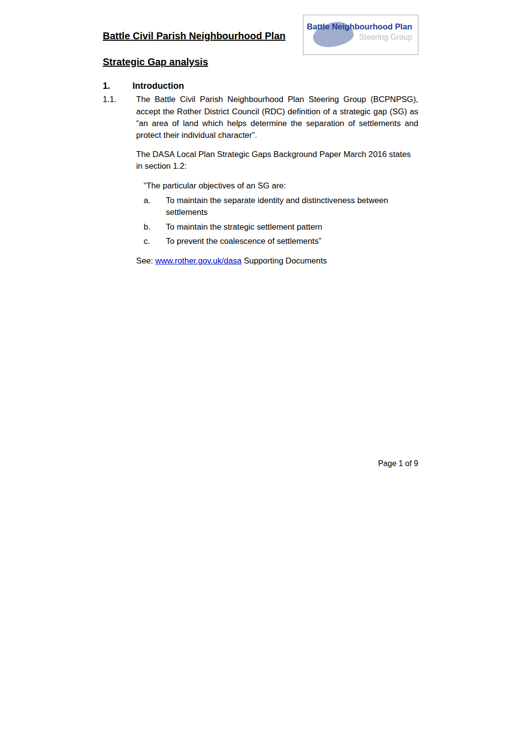Battle Neighbourhood Plan
Steering Group
Battle Civil Parish Neighbourhood Plan
Strategic Gap analysis
1.
Introduction
1.1.
The Battle Civil Parish Neighbourhood Plan Steering Group (BCPNPSG), accept the Rother District Council (RDC) definition of a strategic gap (SG) as “an area of land which helps determine the separation of settlements and protect their individual character”.
The DASA Local Plan Strategic Gaps Background Paper March 2016 states in section 1.2:
“The particular objectives of an SG are:
a. To maintain the separate identity and distinctiveness between settlements
b. To maintain the strategic settlement pattern
c. To prevent the coalescence of settlements”
See: www.rother.gov.uk/dasa Supporting Documents
Page 1 of 9